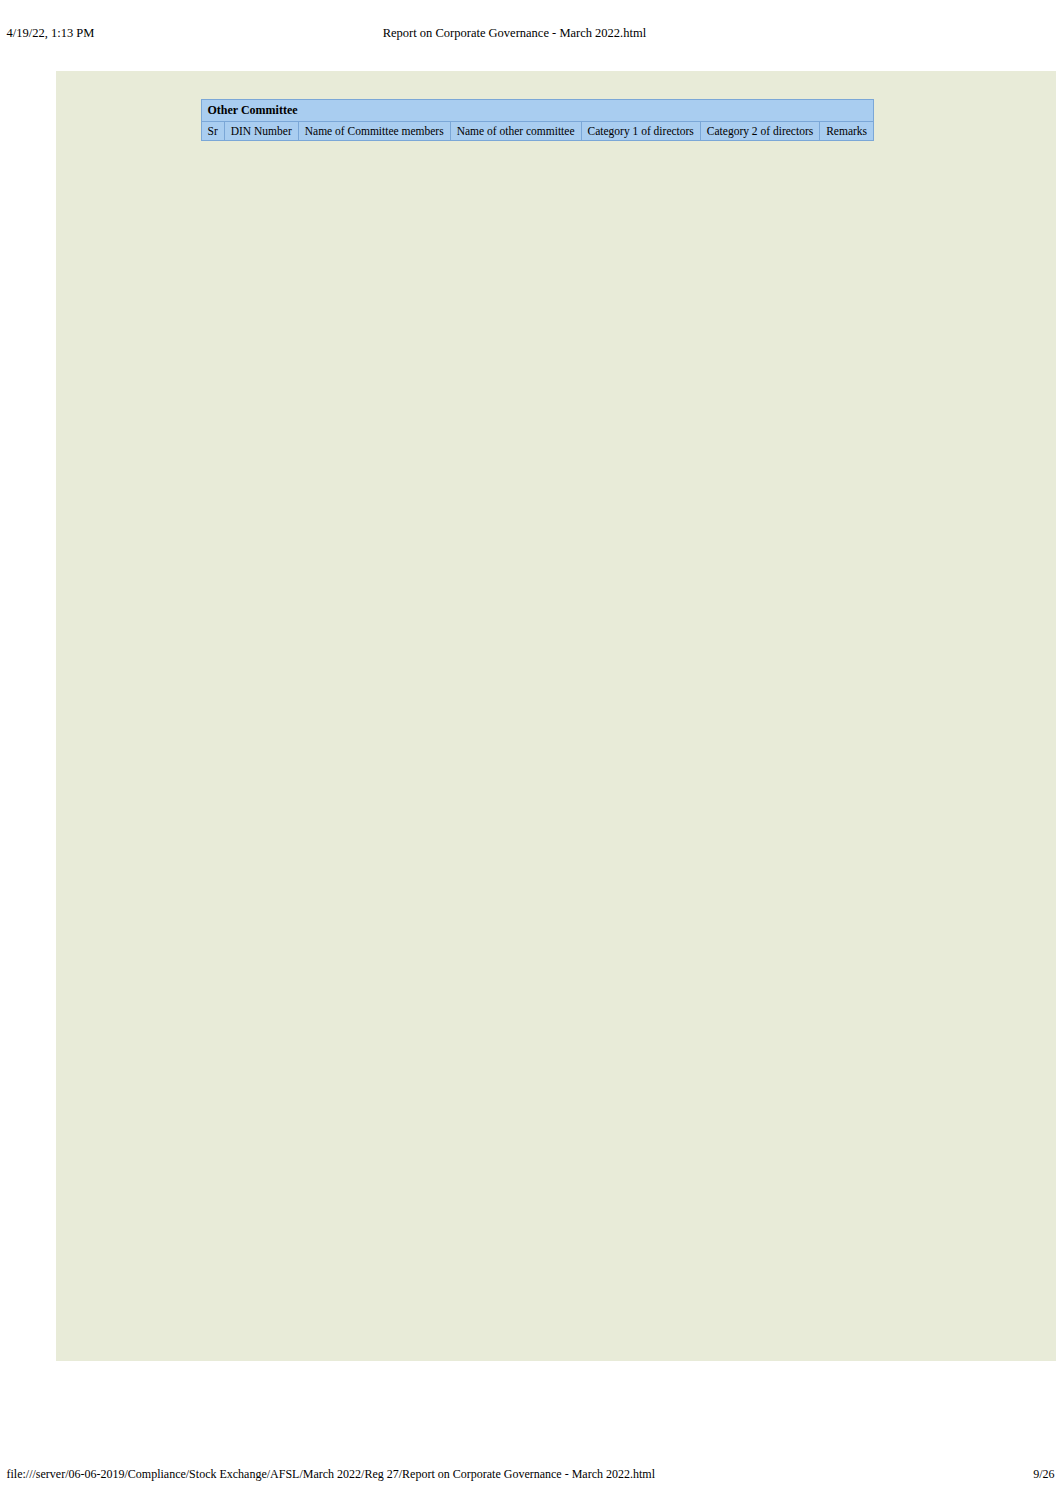4/19/22, 1:13 PM
Report on Corporate Governance - March 2022.html
| Other Committee |
| --- |
| Sr | DIN Number | Name of Committee members | Name of other committee | Category 1 of directors | Category 2 of directors | Remarks |
file:///server/06-06-2019/Compliance/Stock Exchange/AFSL/March 2022/Reg 27/Report on Corporate Governance - March 2022.html
9/26